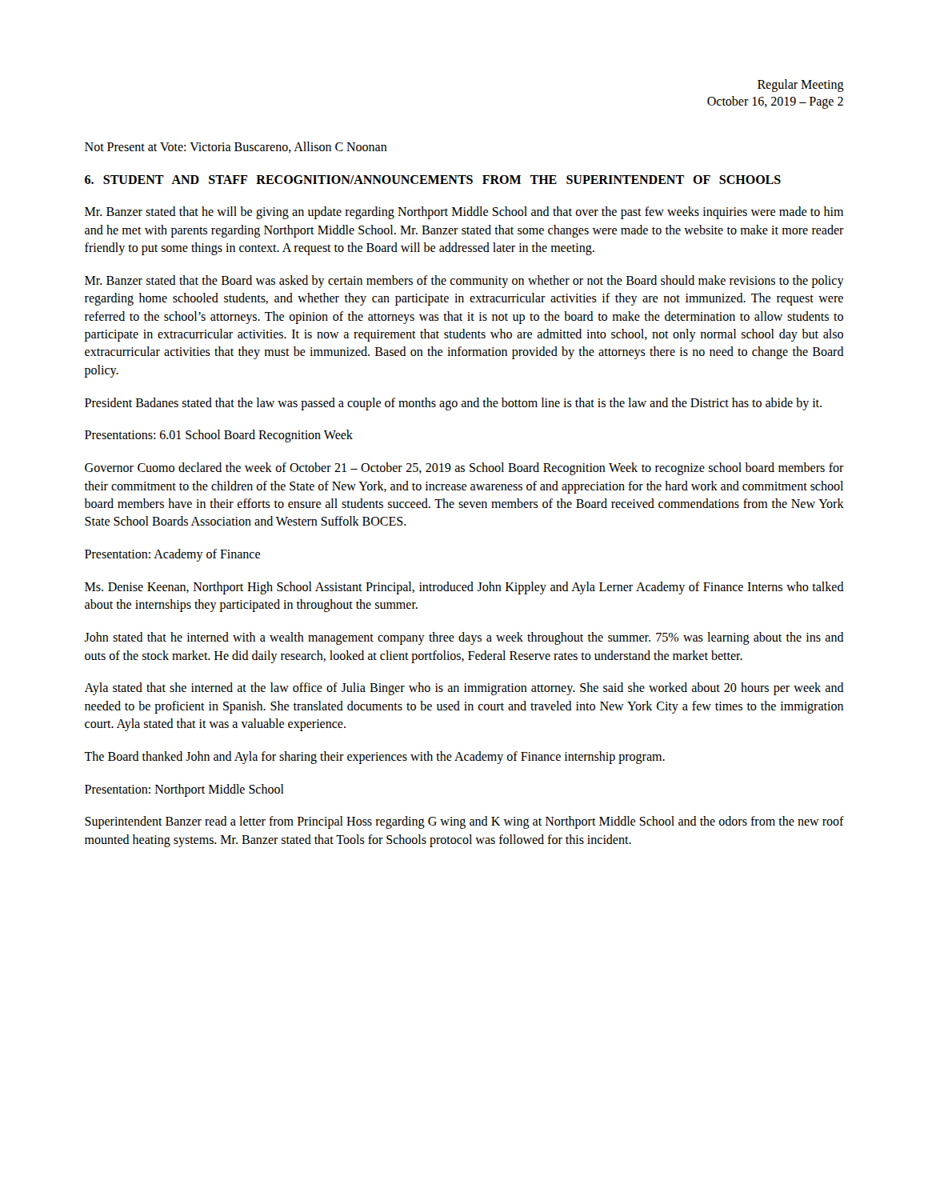Regular Meeting
October 16, 2019 – Page 2
Not Present at Vote: Victoria Buscareno, Allison C Noonan
6. Student and Staff Recognition/Announcements from the Superintendent of Schools
Mr. Banzer stated that he will be giving an update regarding Northport Middle School and that over the past few weeks inquiries were made to him and he met with parents regarding Northport Middle School. Mr. Banzer stated that some changes were made to the website to make it more reader friendly to put some things in context. A request to the Board will be addressed later in the meeting.
Mr. Banzer stated that the Board was asked by certain members of the community on whether or not the Board should make revisions to the policy regarding home schooled students, and whether they can participate in extracurricular activities if they are not immunized. The request were referred to the school’s attorneys. The opinion of the attorneys was that it is not up to the board to make the determination to allow students to participate in extracurricular activities. It is now a requirement that students who are admitted into school, not only normal school day but also extracurricular activities that they must be immunized. Based on the information provided by the attorneys there is no need to change the Board policy.
President Badanes stated that the law was passed a couple of months ago and the bottom line is that is the law and the District has to abide by it.
Presentations: 6.01 School Board Recognition Week
Governor Cuomo declared the week of October 21 – October 25, 2019 as School Board Recognition Week to recognize school board members for their commitment to the children of the State of New York, and to increase awareness of and appreciation for the hard work and commitment school board members have in their efforts to ensure all students succeed. The seven members of the Board received commendations from the New York State School Boards Association and Western Suffolk BOCES.
Presentation: Academy of Finance
Ms. Denise Keenan, Northport High School Assistant Principal, introduced John Kippley and Ayla Lerner Academy of Finance Interns who talked about the internships they participated in throughout the summer.
John stated that he interned with a wealth management company three days a week throughout the summer. 75% was learning about the ins and outs of the stock market. He did daily research, looked at client portfolios, Federal Reserve rates to understand the market better.
Ayla stated that she interned at the law office of Julia Binger who is an immigration attorney. She said she worked about 20 hours per week and needed to be proficient in Spanish. She translated documents to be used in court and traveled into New York City a few times to the immigration court. Ayla stated that it was a valuable experience.
The Board thanked John and Ayla for sharing their experiences with the Academy of Finance internship program.
Presentation: Northport Middle School
Superintendent Banzer read a letter from Principal Hoss regarding G wing and K wing at Northport Middle School and the odors from the new roof mounted heating systems. Mr. Banzer stated that Tools for Schools protocol was followed for this incident.